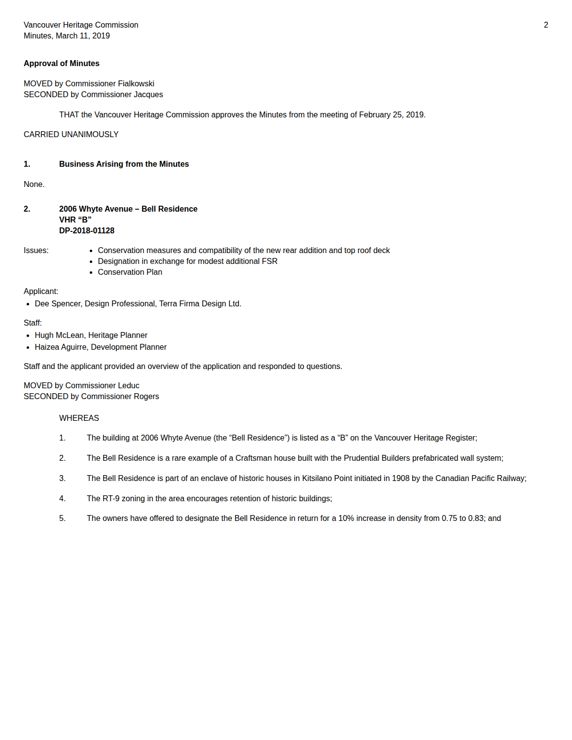Vancouver Heritage Commission
Minutes, March 11, 2019
2
Approval of Minutes
MOVED by Commissioner Fialkowski
SECONDED by Commissioner Jacques
THAT the Vancouver Heritage Commission approves the Minutes from the meeting of February 25, 2019.
CARRIED UNANIMOUSLY
1.
Business Arising from the Minutes
None.
2.
2006 Whyte Avenue – Bell Residence
VHR “B”
DP-2018-01128
Issues:
Conservation measures and compatibility of the new rear addition and top roof deck
Designation in exchange for modest additional FSR
Conservation Plan
Applicant:
Dee Spencer, Design Professional, Terra Firma Design Ltd.
Staff:
Hugh McLean, Heritage Planner
Haizea Aguirre, Development Planner
Staff and the applicant provided an overview of the application and responded to questions.
MOVED by Commissioner Leduc
SECONDED by Commissioner Rogers
WHEREAS
The building at 2006 Whyte Avenue (the “Bell Residence”) is listed as a “B” on the Vancouver Heritage Register;
The Bell Residence is a rare example of a Craftsman house built with the Prudential Builders prefabricated wall system;
The Bell Residence is part of an enclave of historic houses in Kitsilano Point initiated in 1908 by the Canadian Pacific Railway;
The RT-9 zoning in the area encourages retention of historic buildings;
The owners have offered to designate the Bell Residence in return for a 10% increase in density from 0.75 to 0.83; and